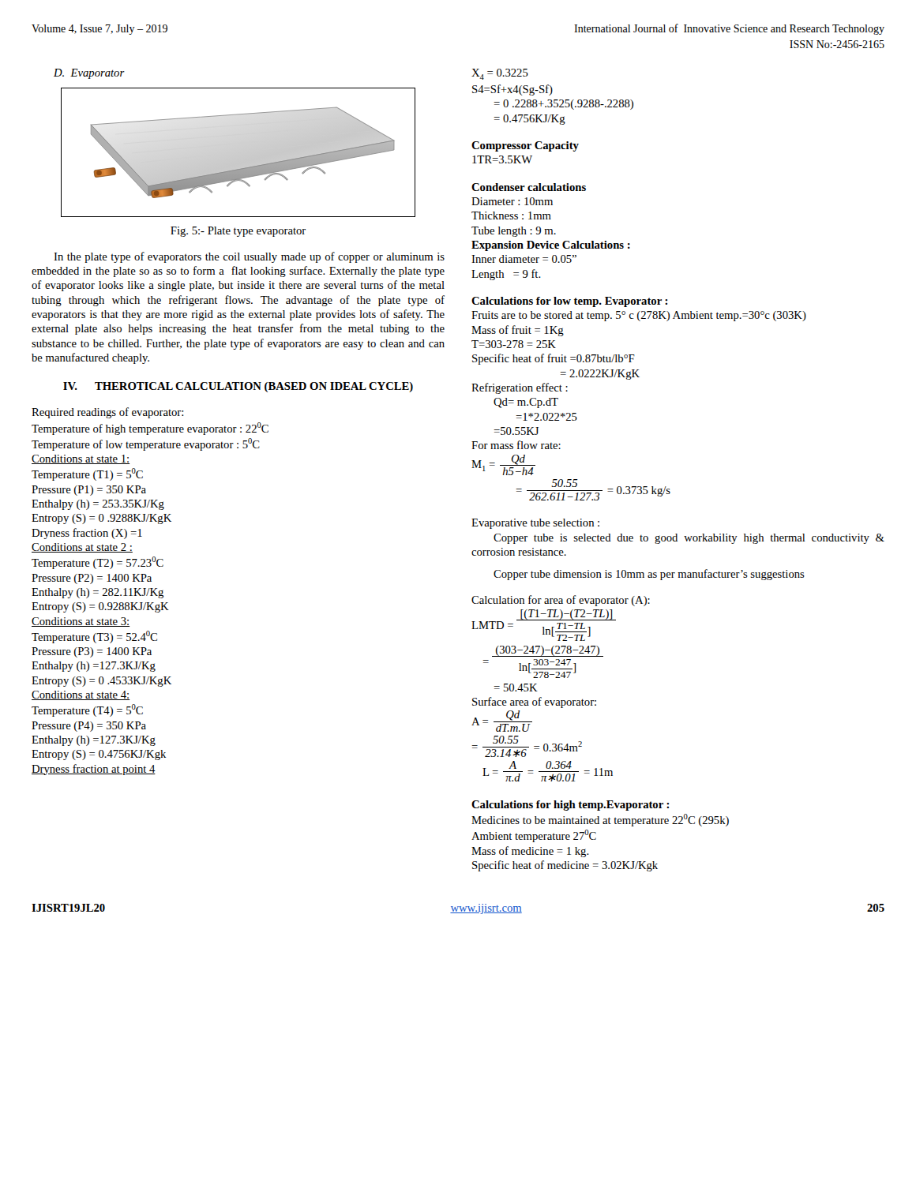Volume 4, Issue 7, July – 2019
International Journal of Innovative Science and Research Technology
ISSN No:-2456-2165
D. Evaporator
Fig. 5:- Plate type evaporator
In the plate type of evaporators the coil usually made up of copper or aluminum is embedded in the plate so as so to form a flat looking surface. Externally the plate type of evaporator looks like a single plate, but inside it there are several turns of the metal tubing through which the refrigerant flows. The advantage of the plate type of evaporators is that they are more rigid as the external plate provides lots of safety. The external plate also helps increasing the heat transfer from the metal tubing to the substance to be chilled. Further, the plate type of evaporators are easy to clean and can be manufactured cheaply.
IV. THEROTICAL CALCULATION (BASED ON IDEAL CYCLE)
Required readings of evaporator:
Temperature of high temperature evaporator : 220C
Temperature of low temperature evaporator : 50C
Conditions at state 1:
Temperature (T1) = 50C
Pressure (P1) = 350 KPa
Enthalpy (h) = 253.35KJ/Kg
Entropy (S) = 0 .9288KJ/KgK
Dryness fraction (X) =1
Conditions at state 2 :
Temperature (T2) = 57.230C
Pressure (P2) = 1400 KPa
Enthalpy (h) = 282.11KJ/Kg
Entropy (S) = 0.9288KJ/KgK
Conditions at state 3:
Temperature (T3) = 52.40C
Pressure (P3) = 1400 KPa
Enthalpy (h) =127.3KJ/Kg
Entropy (S) = 0 .4533KJ/KgK
Conditions at state 4:
Temperature (T4) = 50C
Pressure (P4) = 350 KPa
Enthalpy (h) =127.3KJ/Kg
Entropy (S) = 0.4756KJ/Kgk
Dryness fraction at point 4
X4 = 0.3225
S4=Sf+x4(Sg-Sf)
= 0 .2288+.3525(.9288-.2288)
= 0.4756KJ/Kg
Compressor Capacity
1TR=3.5KW
Condenser calculations
Diameter : 10mm
Thickness : 1mm
Tube length : 9 m.
Expansion Device Calculations :
Inner diameter = 0.05”
Length = 9 ft.
Calculations for low temp. Evaporator :
Fruits are to be stored at temp. 5° c (278K) Ambient temp.=30°c (303K)
Mass of fruit = 1Kg
T=303-278 = 25K
Specific heat of fruit =0.87btu/lb°F
= 2.0222KJ/KgK
Refrigeration effect :
Qd= m.Cp.dT
=1*2.022*25
=50.55KJ
For mass flow rate:
M1 = Qd h5−h4
= 50.55262.611−127.3 = 0.3735 kg/s
Evaporative tube selection :
Copper tube is selected due to good workability high thermal conductivity & corrosion resistance.
Copper tube dimension is 10mm as per manufacturer’s suggestions
Calculation for area of evaporator (A):
LMTD = [(T1−TL)−(T2−TL)] ln[T1−TL T2−TL]
= (303−247)−(278−247) ln[303−247278−247]
= 50.45K
Surface area of evaporator:
A = Qd dT.m.U
= 50.5523.14∗6 = 0.364m2
L = Aπ.d = 0.364 π∗0.01 = 11m
Calculations for high temp.Evaporator :
Medicines to be maintained at temperature 220C (295k)
Ambient temperature 270C
Mass of medicine = 1 kg.
Specific heat of medicine = 3.02KJ/Kgk
IJISRT19JL20
www.ijisrt.com
205